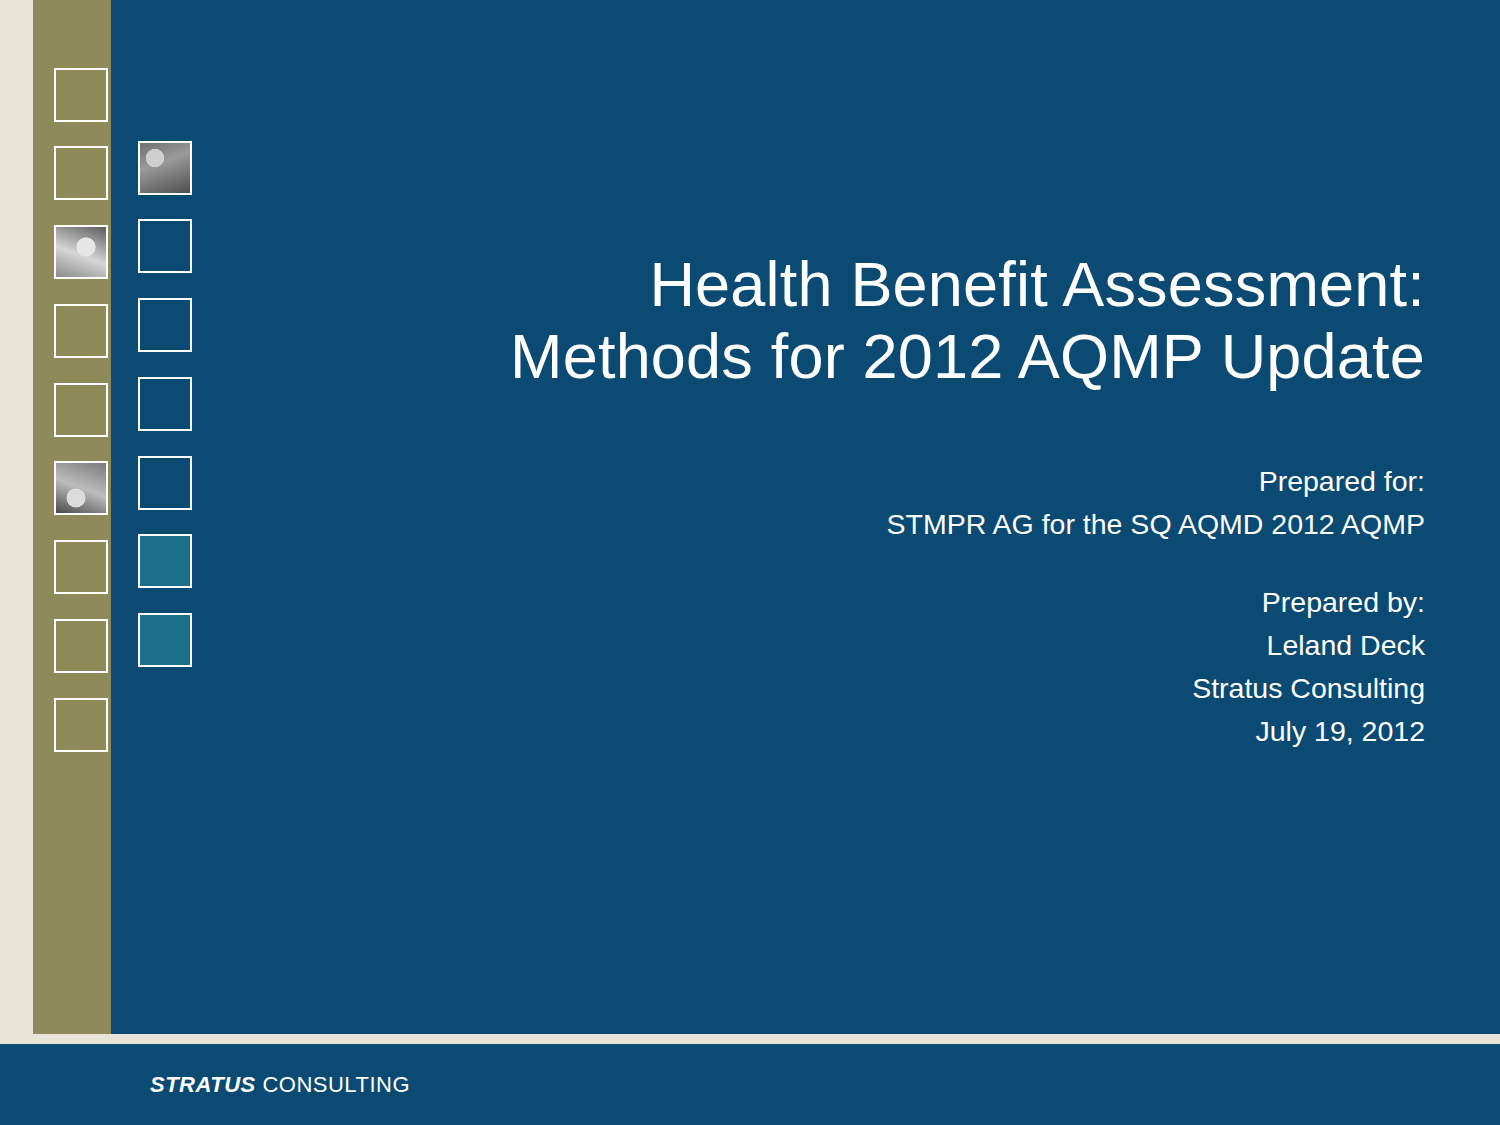Health Benefit Assessment:
Methods for 2012 AQMP Update
Prepared for:
STMPR AG for the SQ AQMD 2012 AQMP
Prepared by:
Leland Deck
Stratus Consulting
July 19, 2012
STRATUS CONSULTING